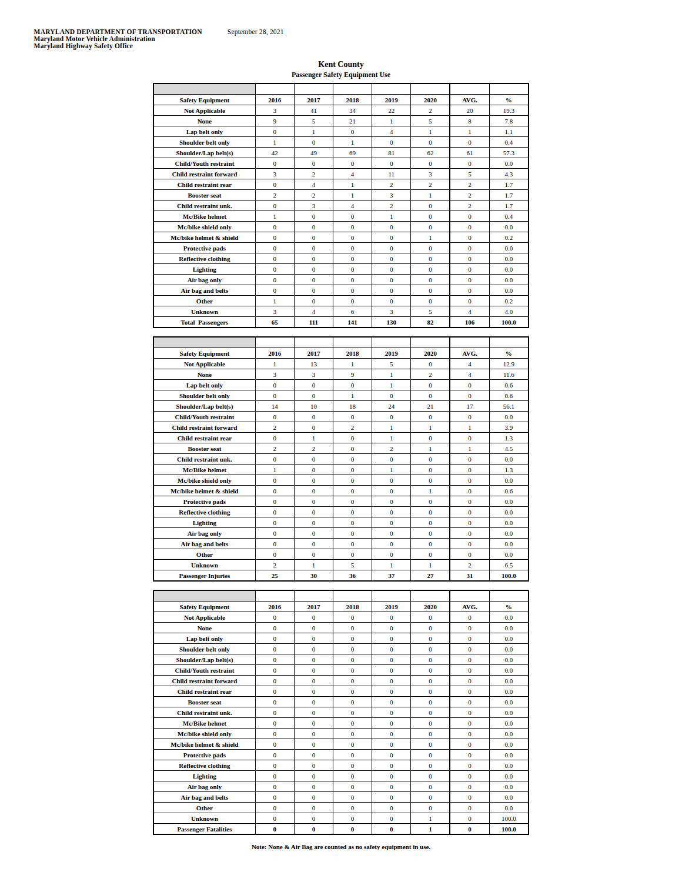MARYLAND DEPARTMENT OF TRANSPORTATION September 28, 2021
Maryland Motor Vehicle Administration
Maryland Highway Safety Office
Kent County
Passenger Safety Equipment Use
| Safety Equipment | 2016 | 2017 | 2018 | 2019 | 2020 | AVG. | % |
| --- | --- | --- | --- | --- | --- | --- | --- |
| Not Applicable | 3 | 41 | 34 | 22 | 2 | 20 | 19.3 |
| None | 9 | 5 | 21 | 1 | 5 | 8 | 7.8 |
| Lap belt only | 0 | 1 | 0 | 4 | 1 | 1 | 1.1 |
| Shoulder belt only | 1 | 0 | 1 | 0 | 0 | 0 | 0.4 |
| Shoulder/Lap belt(s) | 42 | 49 | 69 | 81 | 62 | 61 | 57.3 |
| Child/Youth restraint | 0 | 0 | 0 | 0 | 0 | 0 | 0.0 |
| Child restraint forward | 3 | 2 | 4 | 11 | 3 | 5 | 4.3 |
| Child restraint rear | 0 | 4 | 1 | 2 | 2 | 2 | 1.7 |
| Booster seat | 2 | 2 | 1 | 3 | 1 | 2 | 1.7 |
| Child restraint unk. | 0 | 3 | 4 | 2 | 0 | 2 | 1.7 |
| Mc/Bike helmet | 1 | 0 | 0 | 1 | 0 | 0 | 0.4 |
| Mc/bike shield only | 0 | 0 | 0 | 0 | 0 | 0 | 0.0 |
| Mc/bike helmet & shield | 0 | 0 | 0 | 0 | 1 | 0 | 0.2 |
| Protective pads | 0 | 0 | 0 | 0 | 0 | 0 | 0.0 |
| Reflective clothing | 0 | 0 | 0 | 0 | 0 | 0 | 0.0 |
| Lighting | 0 | 0 | 0 | 0 | 0 | 0 | 0.0 |
| Air bag only | 0 | 0 | 0 | 0 | 0 | 0 | 0.0 |
| Air bag and belts | 0 | 0 | 0 | 0 | 0 | 0 | 0.0 |
| Other | 1 | 0 | 0 | 0 | 0 | 0 | 0.2 |
| Unknown | 3 | 4 | 6 | 3 | 5 | 4 | 4.0 |
| Total Passengers | 65 | 111 | 141 | 130 | 82 | 106 | 100.0 |
| Safety Equipment | 2016 | 2017 | 2018 | 2019 | 2020 | AVG. | % |
| --- | --- | --- | --- | --- | --- | --- | --- |
| Not Applicable | 1 | 13 | 1 | 5 | 0 | 4 | 12.9 |
| None | 3 | 3 | 9 | 1 | 2 | 4 | 11.6 |
| Lap belt only | 0 | 0 | 0 | 1 | 0 | 0 | 0.6 |
| Shoulder belt only | 0 | 0 | 1 | 0 | 0 | 0 | 0.6 |
| Shoulder/Lap belt(s) | 14 | 10 | 18 | 24 | 21 | 17 | 56.1 |
| Child/Youth restraint | 0 | 0 | 0 | 0 | 0 | 0 | 0.0 |
| Child restraint forward | 2 | 0 | 2 | 1 | 1 | 1 | 3.9 |
| Child restraint rear | 0 | 1 | 0 | 1 | 0 | 0 | 1.3 |
| Booster seat | 2 | 2 | 0 | 2 | 1 | 1 | 4.5 |
| Child restraint unk. | 0 | 0 | 0 | 0 | 0 | 0 | 0.0 |
| Mc/Bike helmet | 1 | 0 | 0 | 1 | 0 | 0 | 1.3 |
| Mc/bike shield only | 0 | 0 | 0 | 0 | 0 | 0 | 0.0 |
| Mc/bike helmet & shield | 0 | 0 | 0 | 0 | 1 | 0 | 0.6 |
| Protective pads | 0 | 0 | 0 | 0 | 0 | 0 | 0.0 |
| Reflective clothing | 0 | 0 | 0 | 0 | 0 | 0 | 0.0 |
| Lighting | 0 | 0 | 0 | 0 | 0 | 0 | 0.0 |
| Air bag only | 0 | 0 | 0 | 0 | 0 | 0 | 0.0 |
| Air bag and belts | 0 | 0 | 0 | 0 | 0 | 0 | 0.0 |
| Other | 0 | 0 | 0 | 0 | 0 | 0 | 0.0 |
| Unknown | 2 | 1 | 5 | 1 | 1 | 2 | 6.5 |
| Passenger Injuries | 25 | 30 | 36 | 37 | 27 | 31 | 100.0 |
| Safety Equipment | 2016 | 2017 | 2018 | 2019 | 2020 | AVG. | % |
| --- | --- | --- | --- | --- | --- | --- | --- |
| Not Applicable | 0 | 0 | 0 | 0 | 0 | 0 | 0.0 |
| None | 0 | 0 | 0 | 0 | 0 | 0 | 0.0 |
| Lap belt only | 0 | 0 | 0 | 0 | 0 | 0 | 0.0 |
| Shoulder belt only | 0 | 0 | 0 | 0 | 0 | 0 | 0.0 |
| Shoulder/Lap belt(s) | 0 | 0 | 0 | 0 | 0 | 0 | 0.0 |
| Child/Youth restraint | 0 | 0 | 0 | 0 | 0 | 0 | 0.0 |
| Child restraint forward | 0 | 0 | 0 | 0 | 0 | 0 | 0.0 |
| Child restraint rear | 0 | 0 | 0 | 0 | 0 | 0 | 0.0 |
| Booster seat | 0 | 0 | 0 | 0 | 0 | 0 | 0.0 |
| Child restraint unk. | 0 | 0 | 0 | 0 | 0 | 0 | 0.0 |
| Mc/Bike helmet | 0 | 0 | 0 | 0 | 0 | 0 | 0.0 |
| Mc/bike shield only | 0 | 0 | 0 | 0 | 0 | 0 | 0.0 |
| Mc/bike helmet & shield | 0 | 0 | 0 | 0 | 0 | 0 | 0.0 |
| Protective pads | 0 | 0 | 0 | 0 | 0 | 0 | 0.0 |
| Reflective clothing | 0 | 0 | 0 | 0 | 0 | 0 | 0.0 |
| Lighting | 0 | 0 | 0 | 0 | 0 | 0 | 0.0 |
| Air bag only | 0 | 0 | 0 | 0 | 0 | 0 | 0.0 |
| Air bag and belts | 0 | 0 | 0 | 0 | 0 | 0 | 0.0 |
| Other | 0 | 0 | 0 | 0 | 0 | 0 | 0.0 |
| Unknown | 0 | 0 | 0 | 0 | 1 | 0 | 100.0 |
| Passenger Fatalities | 0 | 0 | 0 | 0 | 1 | 0 | 100.0 |
Note: None & Air Bag are counted as no safety equipment in use.